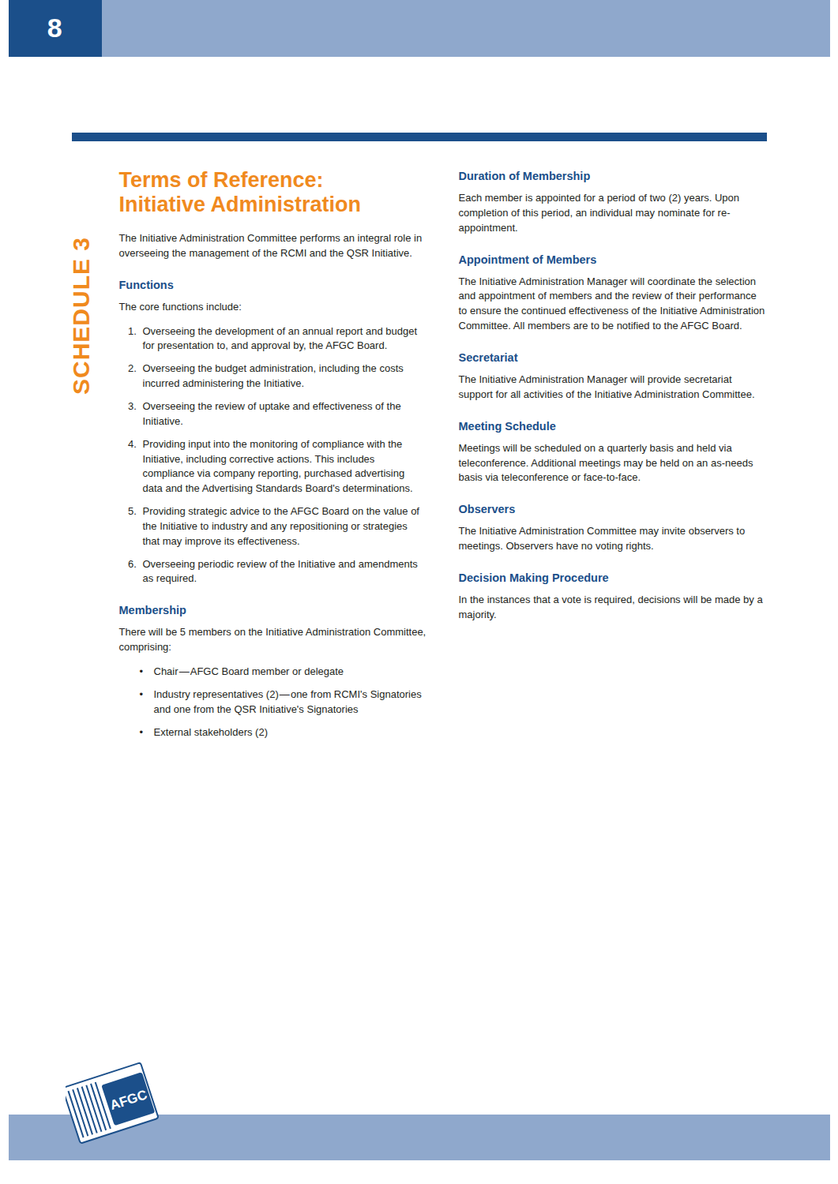8
SCHEDULE 3
Terms of Reference:
Initiative Administration
The Initiative Administration Committee performs an integral role in overseeing the management of the RCMI and the QSR Initiative.
Functions
The core functions include:
Overseeing the development of an annual report and budget for presentation to, and approval by, the AFGC Board.
Overseeing the budget administration, including the costs incurred administering the Initiative.
Overseeing the review of uptake and effectiveness of the Initiative.
Providing input into the monitoring of compliance with the Initiative, including corrective actions. This includes compliance via company reporting, purchased advertising data and the Advertising Standards Board's determinations.
Providing strategic advice to the AFGC Board on the value of the Initiative to industry and any repositioning or strategies that may improve its effectiveness.
Overseeing periodic review of the Initiative and amendments as required.
Membership
There will be 5 members on the Initiative Administration Committee, comprising:
Chair — AFGC Board member or delegate
Industry representatives (2) — one from RCMI's Signatories and one from the QSR Initiative's Signatories
External stakeholders (2)
Duration of Membership
Each member is appointed for a period of two (2) years. Upon completion of this period, an individual may nominate for re-appointment.
Appointment of Members
The Initiative Administration Manager will coordinate the selection and appointment of members and the review of their performance to ensure the continued effectiveness of the Initiative Administration Committee. All members are to be notified to the AFGC Board.
Secretariat
The Initiative Administration Manager will provide secretariat support for all activities of the Initiative Administration Committee.
Meeting Schedule
Meetings will be scheduled on a quarterly basis and held via teleconference. Additional meetings may be held on an as-needs basis via teleconference or face-to-face.
Observers
The Initiative Administration Committee may invite observers to meetings. Observers have no voting rights.
Decision Making Procedure
In the instances that a vote is required, decisions will be made by a majority.
AFGC